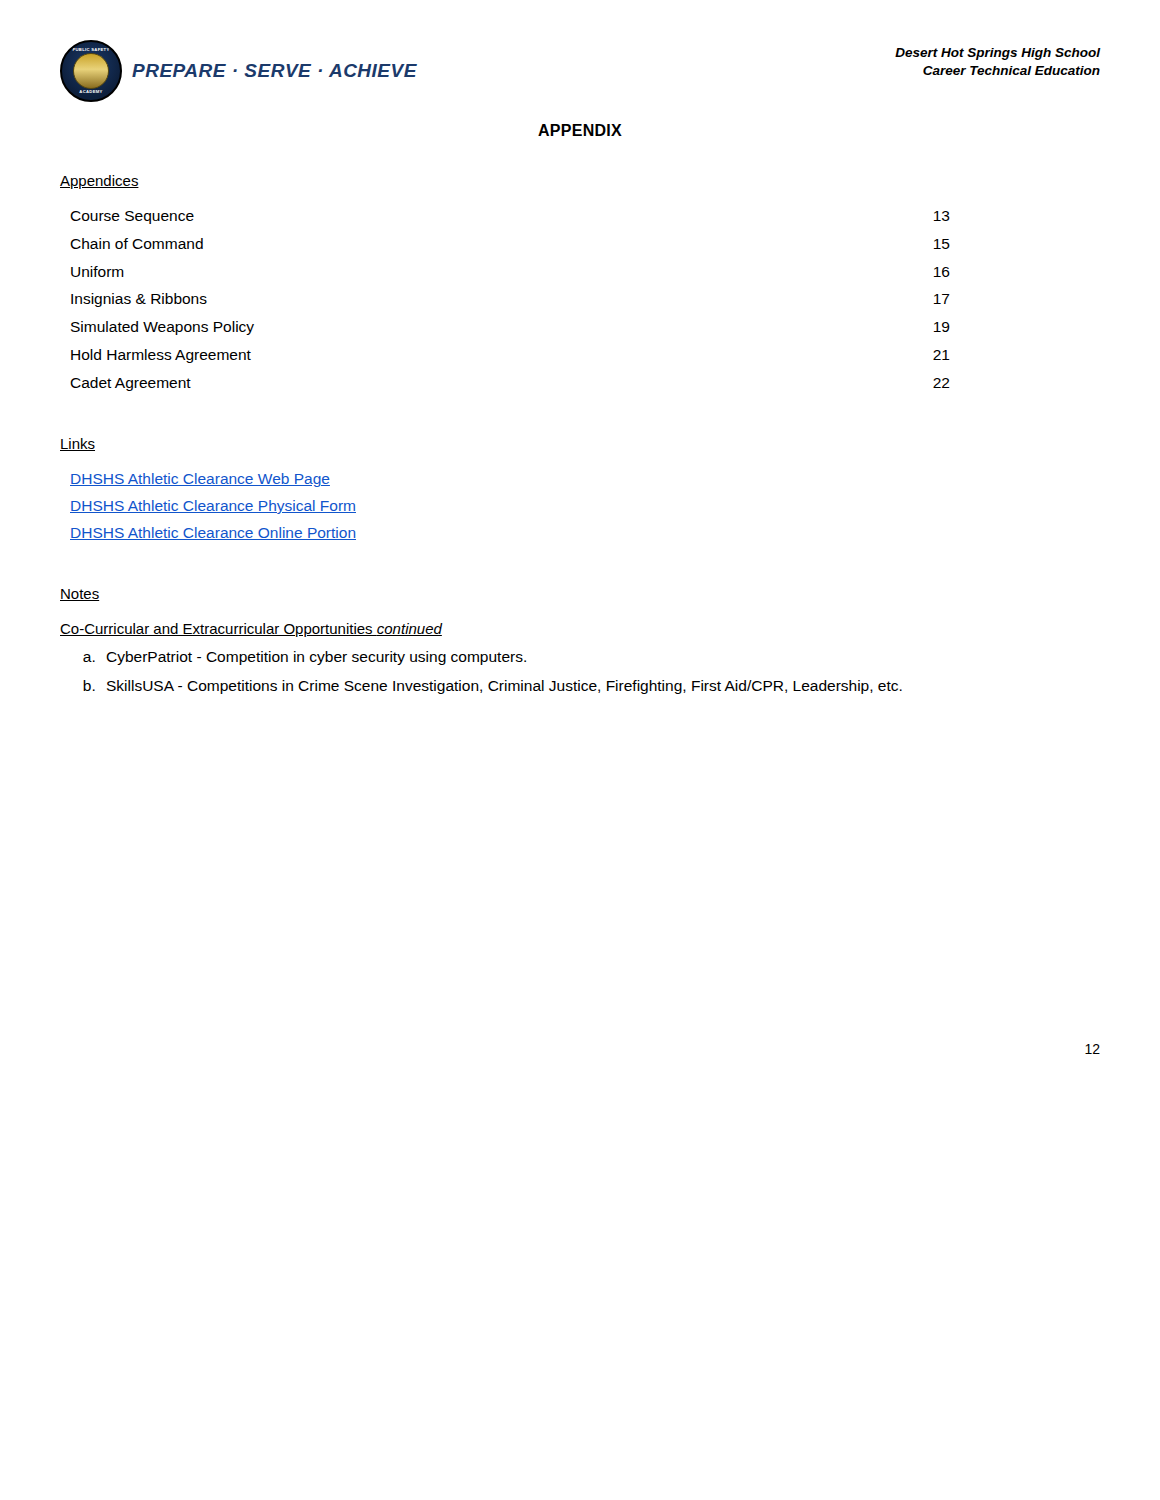PREPARE · SERVE · ACHIEVE
Desert Hot Springs High School
Career Technical Education
APPENDIX
Appendices
Course Sequence 13
Chain of Command 15
Uniform 16
Insignias & Ribbons 17
Simulated Weapons Policy 19
Hold Harmless Agreement 21
Cadet Agreement 22
Links
DHSHS Athletic Clearance Web Page DHSHS Athletic Clearance Physical Form DHSHS Athletic Clearance Online Portion
Notes
Co-Curricular and Extracurricular Opportunities continued
CyberPatriot - Competition in cyber security using computers.
SkillsUSA - Competitions in Crime Scene Investigation, Criminal Justice, Firefighting, First Aid/CPR, Leadership, etc.
12